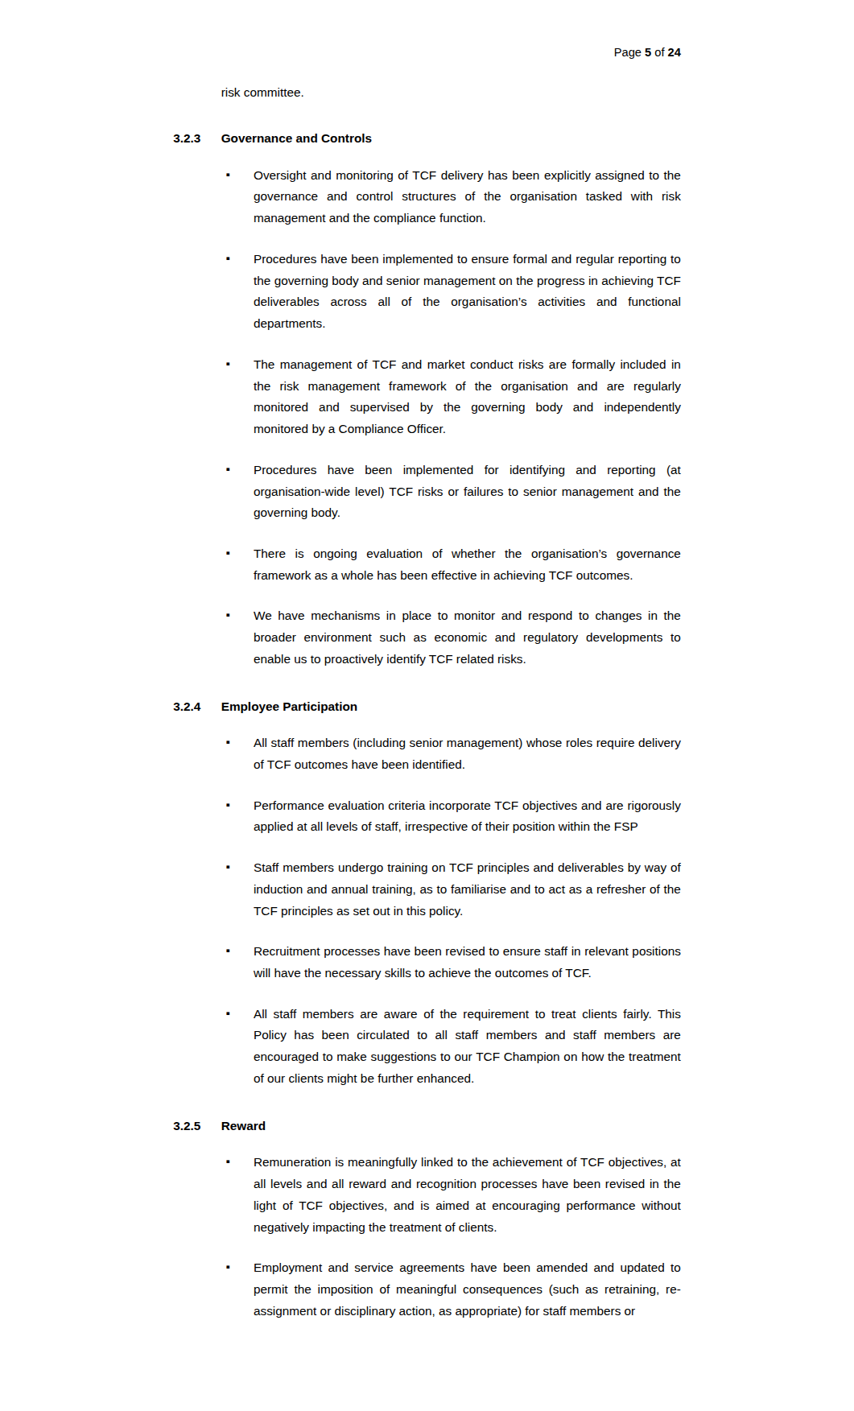Page 5 of 24
risk committee.
3.2.3 Governance and Controls
Oversight and monitoring of TCF delivery has been explicitly assigned to the governance and control structures of the organisation tasked with risk management and the compliance function.
Procedures have been implemented to ensure formal and regular reporting to the governing body and senior management on the progress in achieving TCF deliverables across all of the organisation’s activities and functional departments.
The management of TCF and market conduct risks are formally included in the risk management framework of the organisation and are regularly monitored and supervised by the governing body and independently monitored by a Compliance Officer.
Procedures have been implemented for identifying and reporting (at organisation-wide level) TCF risks or failures to senior management and the governing body.
There is ongoing evaluation of whether the organisation’s governance framework as a whole has been effective in achieving TCF outcomes.
We have mechanisms in place to monitor and respond to changes in the broader environment such as economic and regulatory developments to enable us to proactively identify TCF related risks.
3.2.4 Employee Participation
All staff members (including senior management) whose roles require delivery of TCF outcomes have been identified.
Performance evaluation criteria incorporate TCF objectives and are rigorously applied at all levels of staff, irrespective of their position within the FSP
Staff members undergo training on TCF principles and deliverables by way of induction and annual training, as to familiarise and to act as a refresher of the TCF principles as set out in this policy.
Recruitment processes have been revised to ensure staff in relevant positions will have the necessary skills to achieve the outcomes of TCF.
All staff members are aware of the requirement to treat clients fairly. This Policy has been circulated to all staff members and staff members are encouraged to make suggestions to our TCF Champion on how the treatment of our clients might be further enhanced.
3.2.5 Reward
Remuneration is meaningfully linked to the achievement of TCF objectives, at all levels and all reward and recognition processes have been revised in the light of TCF objectives, and is aimed at encouraging performance without negatively impacting the treatment of clients.
Employment and service agreements have been amended and updated to permit the imposition of meaningful consequences (such as retraining, re-assignment or disciplinary action, as appropriate) for staff members or